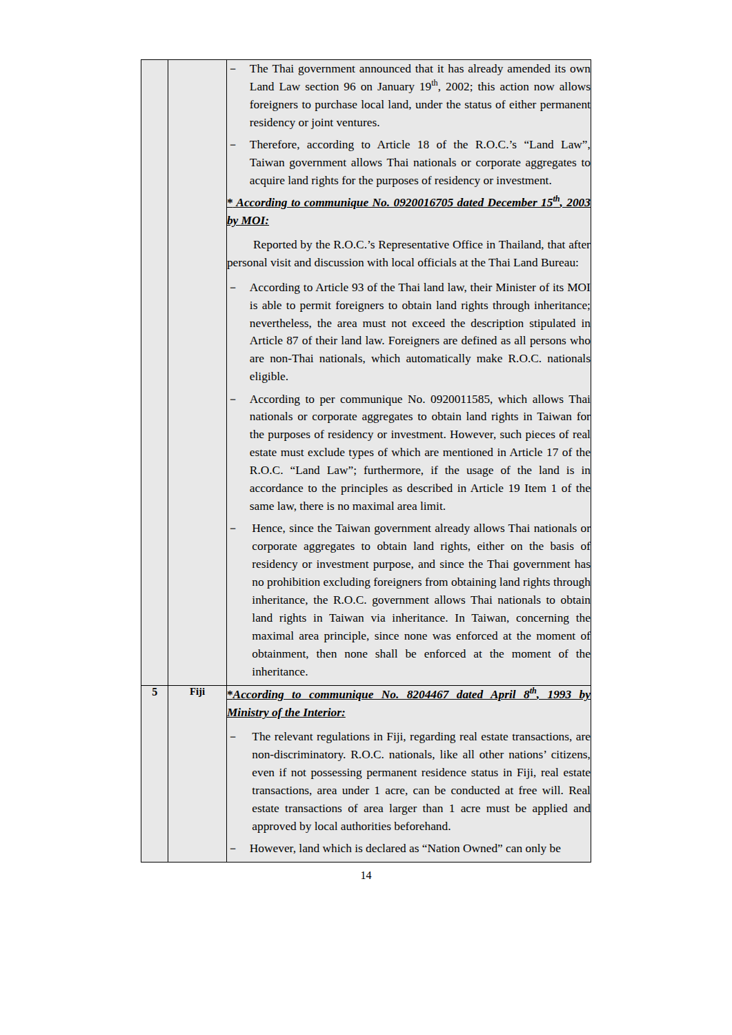| | | － The Thai government announced that it has already amended its own Land Law section 96 on January 19 th , 2002; this action now allows foreigners to purchase local land, under the status of either permanent residency or joint ventures. － Therefore, according to Article 18 of the R.O.C.’s “Land Law”, Taiwan government allows Thai nationals or corporate aggregates to acquire land rights for the purposes of residency or investment. * According to communique No. 0920016705 dated December 15 th , 2003 by MOI: Reported by the R.O.C.’s Representative Office in Thailand, that after personal visit and discussion with local officials at the Thai Land Bureau: － According to Article 93 of the Thai land law, their Minister of its MOI is able to permit foreigners to obtain land rights through inheritance; nevertheless, the area must not exceed the description stipulated in Article 87 of their land law. Foreigners are defined as all persons who are non-Thai nationals, which automatically make R.O.C. nationals eligible. － According to per communique No. 0920011585, which allows Thai nationals or corporate aggregates to obtain land rights in Taiwan for the purposes of residency or investment. However, such pieces of real estate must exclude types of which are mentioned in Article 17 of the R.O.C. “Land Law”; furthermore, if the usage of the land is in accordance to the principles as described in Article 19 Item 1 of the same law, there is no maximal area limit. － Hence, since the Taiwan government already allows Thai nationals or corporate aggregates to obtain land rights, either on the basis of residency or investment purpose, and since the Thai government has no prohibition excluding foreigners from obtaining land rights through inheritance, the R.O.C. government allows Thai nationals to obtain land rights in Taiwan via inheritance. In Taiwan, concerning the maximal area principle, since none was enforced at the moment of obtainment, then none shall be enforced at the moment of the inheritance. |
| 5 | Fiji | * According to communique No. 8204467 dated April 8 th , 1993 by Ministry of the Interior: － The relevant regulations in Fiji, regarding real estate transactions, are non-discriminatory. R.O.C. nationals, like all other nations’ citizens, even if not possessing permanent residence status in Fiji, real estate transactions, area under 1 acre, can be conducted at free will. Real estate transactions of area larger than 1 acre must be applied and approved by local authorities beforehand. － However, land which is declared as “Nation Owned” can only be |
14